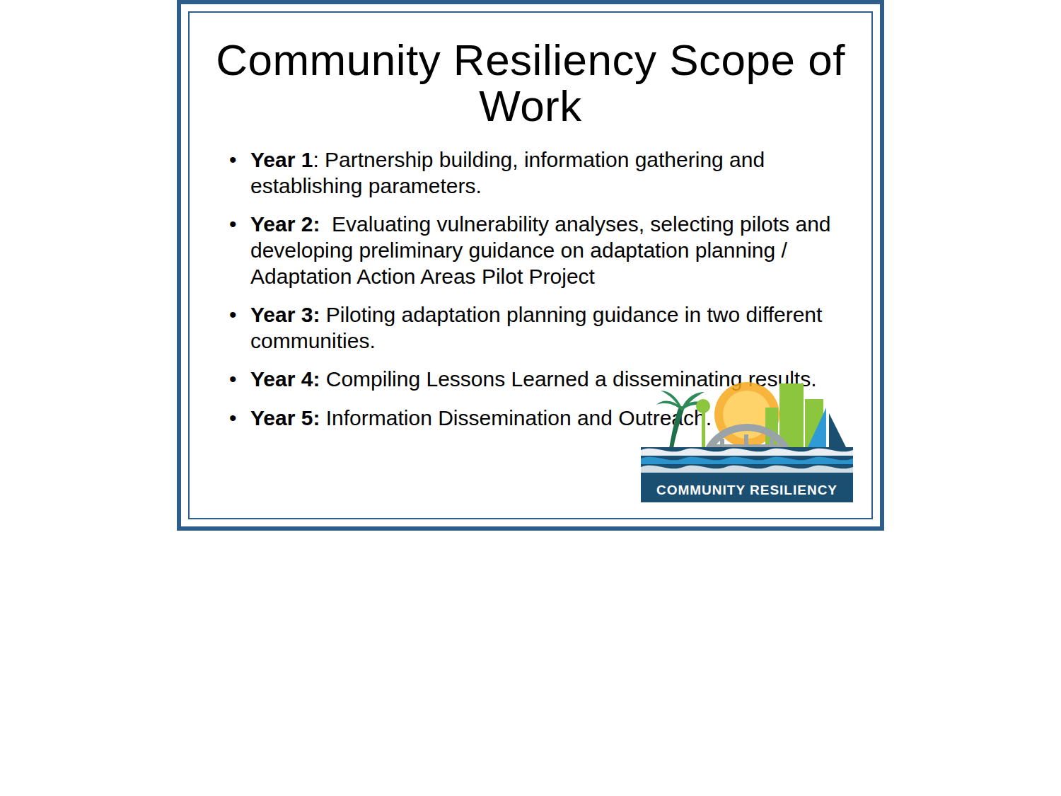Community Resiliency Scope of Work
Year 1: Partnership building, information gathering and establishing parameters.
Year 2: Evaluating vulnerability analyses, selecting pilots and developing preliminary guidance on adaptation planning / Adaptation Action Areas Pilot Project
Year 3: Piloting adaptation planning guidance in two different communities.
Year 4: Compiling Lessons Learned a disseminating results.
Year 5: Information Dissemination and Outreach.
Community Resiliency logo COMMUNITY RESILIENCY